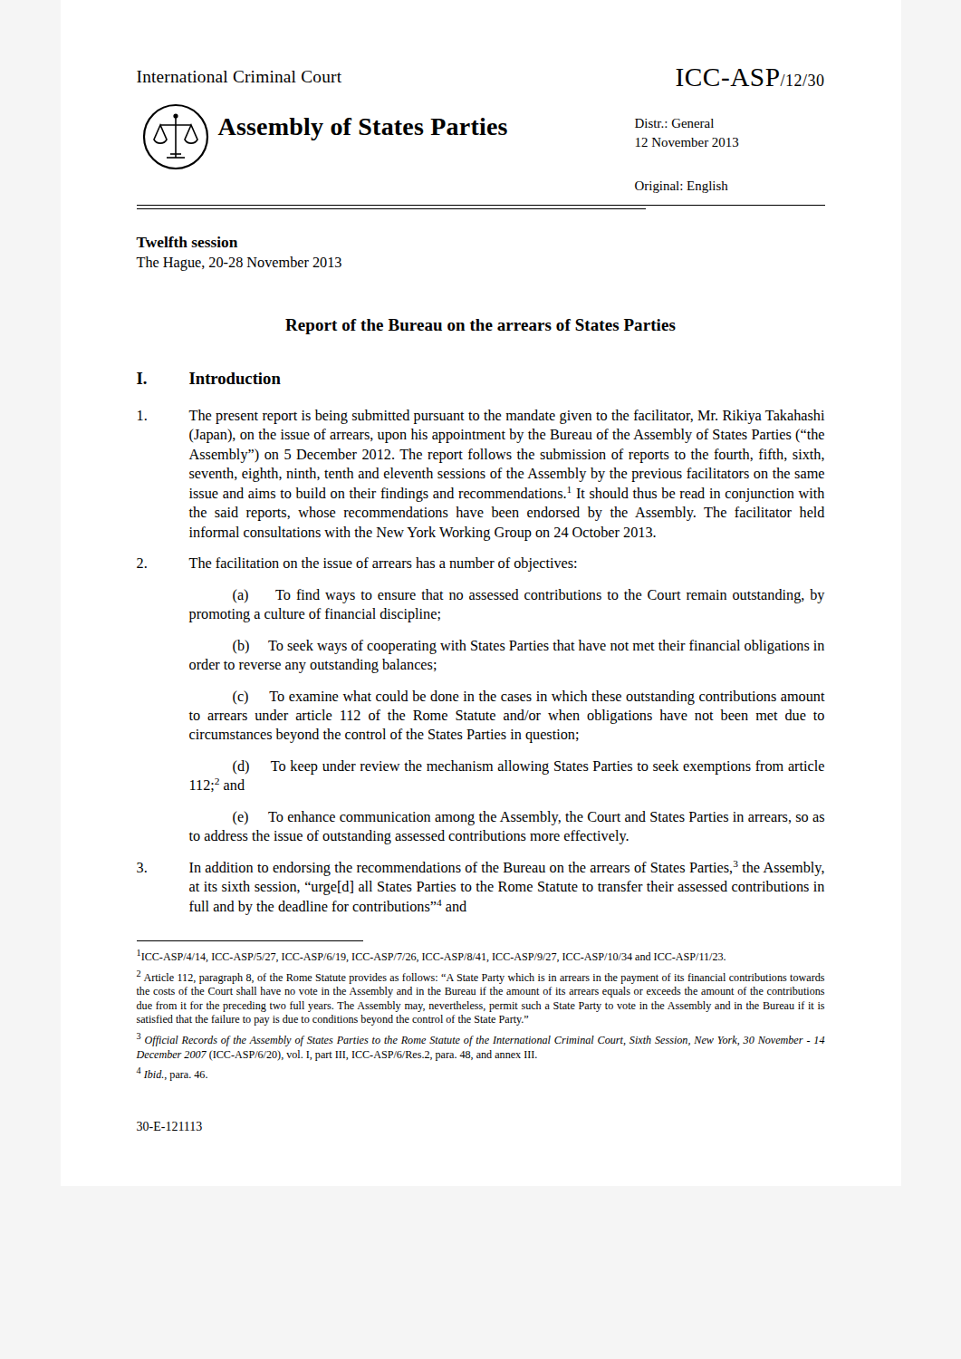ICC-ASP/12/30
International Criminal Court
Assembly of States Parties
Distr.: General
12 November 2013
Original: English
Twelfth session
The Hague, 20-28 November 2013
Report of the Bureau on the arrears of States Parties
I. Introduction
1. The present report is being submitted pursuant to the mandate given to the facilitator, Mr. Rikiya Takahashi (Japan), on the issue of arrears, upon his appointment by the Bureau of the Assembly of States Parties (“the Assembly”) on 5 December 2012. The report follows the submission of reports to the fourth, fifth, sixth, seventh, eighth, ninth, tenth and eleventh sessions of the Assembly by the previous facilitators on the same issue and aims to build on their findings and recommendations.1 It should thus be read in conjunction with the said reports, whose recommendations have been endorsed by the Assembly. The facilitator held informal consultations with the New York Working Group on 24 October 2013.
2. The facilitation on the issue of arrears has a number of objectives:
(a) To find ways to ensure that no assessed contributions to the Court remain outstanding, by promoting a culture of financial discipline;
(b) To seek ways of cooperating with States Parties that have not met their financial obligations in order to reverse any outstanding balances;
(c) To examine what could be done in the cases in which these outstanding contributions amount to arrears under article 112 of the Rome Statute and/or when obligations have not been met due to circumstances beyond the control of the States Parties in question;
(d) To keep under review the mechanism allowing States Parties to seek exemptions from article 112;2 and
(e) To enhance communication among the Assembly, the Court and States Parties in arrears, so as to address the issue of outstanding assessed contributions more effectively.
3. In addition to endorsing the recommendations of the Bureau on the arrears of States Parties,3 the Assembly, at its sixth session, “urge[d] all States Parties to the Rome Statute to transfer their assessed contributions in full and by the deadline for contributions”4 and
1 ICC-ASP/4/14, ICC-ASP/5/27, ICC-ASP/6/19, ICC-ASP/7/26, ICC-ASP/8/41, ICC-ASP/9/27, ICC-ASP/10/34 and ICC-ASP/11/23.
2 Article 112, paragraph 8, of the Rome Statute provides as follows: “A State Party which is in arrears in the payment of its financial contributions towards the costs of the Court shall have no vote in the Assembly and in the Bureau if the amount of its arrears equals or exceeds the amount of the contributions due from it for the preceding two full years. The Assembly may, nevertheless, permit such a State Party to vote in the Assembly and in the Bureau if it is satisfied that the failure to pay is due to conditions beyond the control of the State Party.”
3 Official Records of the Assembly of States Parties to the Rome Statute of the International Criminal Court, Sixth Session, New York, 30 November - 14 December 2007 (ICC-ASP/6/20), vol. I, part III, ICC-ASP/6/Res.2, para. 48, and annex III.
4 Ibid., para. 46.
30-E-121113